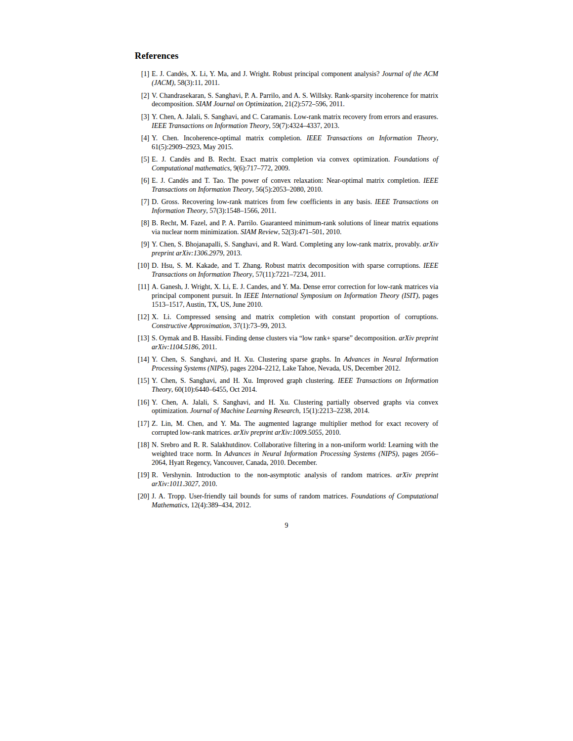References
[1] E. J. Candès, X. Li, Y. Ma, and J. Wright. Robust principal component analysis? Journal of the ACM (JACM), 58(3):11, 2011.
[2] V. Chandrasekaran, S. Sanghavi, P. A. Parrilo, and A. S. Willsky. Rank-sparsity incoherence for matrix decomposition. SIAM Journal on Optimization, 21(2):572–596, 2011.
[3] Y. Chen, A. Jalali, S. Sanghavi, and C. Caramanis. Low-rank matrix recovery from errors and erasures. IEEE Transactions on Information Theory, 59(7):4324–4337, 2013.
[4] Y. Chen. Incoherence-optimal matrix completion. IEEE Transactions on Information Theory, 61(5):2909–2923, May 2015.
[5] E. J. Candès and B. Recht. Exact matrix completion via convex optimization. Foundations of Computational mathematics, 9(6):717–772, 2009.
[6] E. J. Candès and T. Tao. The power of convex relaxation: Near-optimal matrix completion. IEEE Transactions on Information Theory, 56(5):2053–2080, 2010.
[7] D. Gross. Recovering low-rank matrices from few coefficients in any basis. IEEE Transactions on Information Theory, 57(3):1548–1566, 2011.
[8] B. Recht, M. Fazel, and P. A. Parrilo. Guaranteed minimum-rank solutions of linear matrix equations via nuclear norm minimization. SIAM Review, 52(3):471–501, 2010.
[9] Y. Chen, S. Bhojanapalli, S. Sanghavi, and R. Ward. Completing any low-rank matrix, provably. arXiv preprint arXiv:1306.2979, 2013.
[10] D. Hsu, S. M. Kakade, and T. Zhang. Robust matrix decomposition with sparse corruptions. IEEE Transactions on Information Theory, 57(11):7221–7234, 2011.
[11] A. Ganesh, J. Wright, X. Li, E. J. Candes, and Y. Ma. Dense error correction for low-rank matrices via principal component pursuit. In IEEE International Symposium on Information Theory (ISIT), pages 1513–1517, Austin, TX, US, June 2010.
[12] X. Li. Compressed sensing and matrix completion with constant proportion of corruptions. Constructive Approximation, 37(1):73–99, 2013.
[13] S. Oymak and B. Hassibi. Finding dense clusters via “low rank+ sparse” decomposition. arXiv preprint arXiv:1104.5186, 2011.
[14] Y. Chen, S. Sanghavi, and H. Xu. Clustering sparse graphs. In Advances in Neural Information Processing Systems (NIPS), pages 2204–2212, Lake Tahoe, Nevada, US, December 2012.
[15] Y. Chen, S. Sanghavi, and H. Xu. Improved graph clustering. IEEE Transactions on Information Theory, 60(10):6440–6455, Oct 2014.
[16] Y. Chen, A. Jalali, S. Sanghavi, and H. Xu. Clustering partially observed graphs via convex optimization. Journal of Machine Learning Research, 15(1):2213–2238, 2014.
[17] Z. Lin, M. Chen, and Y. Ma. The augmented lagrange multiplier method for exact recovery of corrupted low-rank matrices. arXiv preprint arXiv:1009.5055, 2010.
[18] N. Srebro and R. R. Salakhutdinov. Collaborative filtering in a non-uniform world: Learning with the weighted trace norm. In Advances in Neural Information Processing Systems (NIPS), pages 2056–2064, Hyatt Regency, Vancouver, Canada, 2010. December.
[19] R. Vershynin. Introduction to the non-asymptotic analysis of random matrices. arXiv preprint arXiv:1011.3027, 2010.
[20] J. A. Tropp. User-friendly tail bounds for sums of random matrices. Foundations of Computational Mathematics, 12(4):389–434, 2012.
9